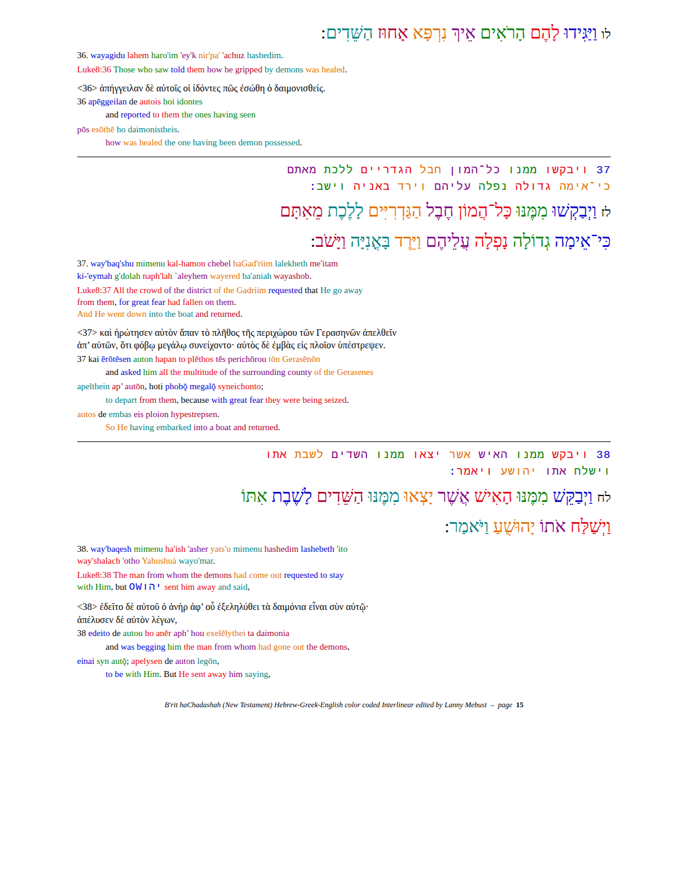לו וַיַּגִּידוּ לָהֶם הָרֹאִים אֵיךְ נִרְפָּא אָחוּז הַשֵּׁדִים:
36. wayagidu lahem haro'im 'ey'k nir'pa' 'achuz hashedim.
Luke8:36 Those who saw told them how he gripped by demons was healed.
<36> ἀπήγγειλαν δὲ αὐτοῖς οἱ ἰδόντες πῶς ἐσώθη ὁ δαιμονισθείς.
36 apēggeilan de autois hoi idontes
and reported to them the ones having seen
pōs esōthē ho daimonistheis.
how was healed the one having been demon possessed.
37 ויבקשו ממנו כל־המון חבל הגדריים ללכת מאתם
כי־אימה גדולה נפלה עליהם וירד באניה וישב:
לז וַיְבַקְשׁוּ מִמֶּנּוּ כָּל־הֲמוֹן חֶבֶל הַגַּדְרִיִּים לָלֶכֶת מֵאִתָּם
כִּי־אֵימָה גְדוֹלָה נָפְלָה עֲלֵיהֶם וַיֵּרֶד בָּאֳנִיָּה וַיָּשֹׁב:
37. way'baq'shu mimenu kal-hamon chebel haGad'riim lalekheth me'itam
ki-'eymah g'dolah naph'lah `aleyhem wayered ba'aniah wayashob.
Luke8:37 All the crowd of the district of the Gadriim requested that He go away
from them, for great fear had fallen on them.
And He went down into the boat and returned.
<37> καὶ ἠρώτησεν αὐτὸν ἅπαν τὸ πλῆθος τῆς περιχώρου τῶν Γερασηνῶν ἀπελθεῖν
ἀπ’ αὐτῶν, ὅτι φόβῳ μεγάλῳ συνείχοντο· αὐτὸς δὲ ἐμβὰς εἰς πλοῖον ὑπέστρεψεν.
37 kai ērōtēsen auton hapan to plēthos tēs perichōrou tōn Gerasēnōn
and asked him all the multitude of the surrounding county of the Gerasenes
apelthein ap’ autōn, hoti phobǭ megalǭ syneichonto;
to depart from them, because with great fear they were being seized.
autos de embas eis ploion hypestrepsen.
So He having embarked into a boat and returned.
38 ויבקש ממנו האיש אשר יצאו ממנו השדים לשבת אתו
וישלח אתו יהושע ויאמר:
לח וַיְבַקֵּשׁ מִמֶּנּוּ הָאִישׁ אֲשֶׁר יָצְאוּ מִמֶּנּוּ הַשֵּׁדִים לָשֶׁבֶת אִתּוֹ
וַיְשַׁלַּח אֹתוֹ יָהוּשֻׁעַ וַיֹּאמַר:
38. way'baqesh mimenu ha'ish 'asher yats'u mimenu hashedim lashebeth 'ito
way'shalach 'otho Yahushuà wayo'mar.
Luke8:38 The man from whom the demons had come out requested to stay
with Him, but OWיהו sent him away and said,
<38> ἐδεῖτο δὲ αὐτοῦ ὁ ἀνὴρ ἀφ’ οὗ ἐξεληλύθει τὰ δαιμόνια εἶναι σὺν αὐτῷ·
ἀπέλυσεν δὲ αὐτὸν λέγων,
38 edeito de autou ho anēr aph’ hou exelēlythei ta daimonia
and was begging him the man from whom had gone out the demons,
einai syn autǭ; apelysen de auton legōn,
to be with Him. But He sent away him saying,
B'rit haChadashah (New Testament) Hebrew-Greek-English color coded Interlinear edited by Lanny Mebust – page 15